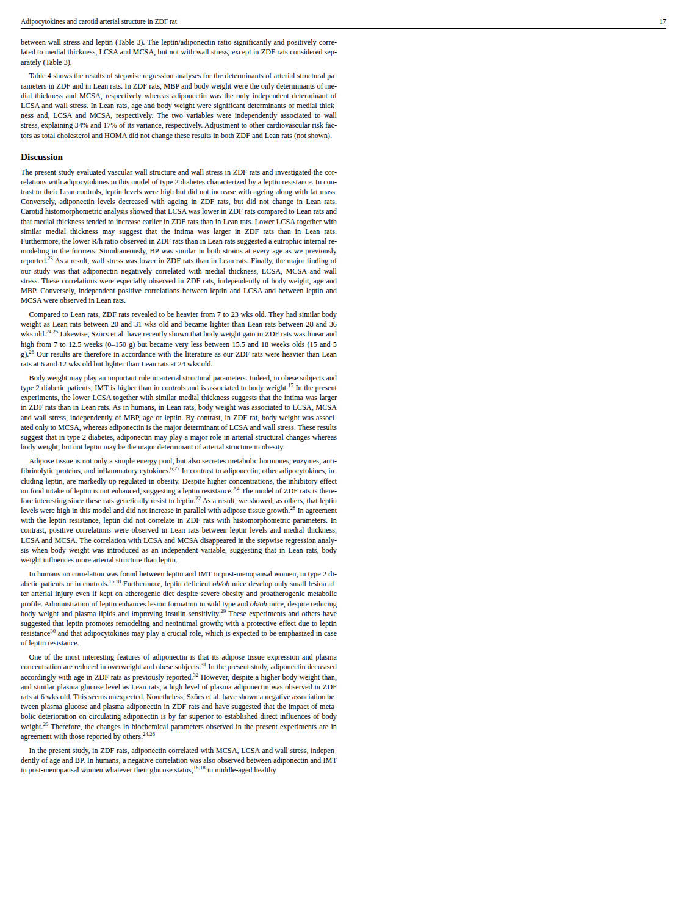Adipocytokines and carotid arterial structure in ZDF rat 17
between wall stress and leptin (Table 3). The leptin/adiponectin ratio significantly and positively correlated to medial thickness, LCSA and MCSA, but not with wall stress, except in ZDF rats considered separately (Table 3).
Table 4 shows the results of stepwise regression analyses for the determinants of arterial structural parameters in ZDF and in Lean rats. In ZDF rats, MBP and body weight were the only determinants of medial thickness and MCSA, respectively whereas adiponectin was the only independent determinant of LCSA and wall stress. In Lean rats, age and body weight were significant determinants of medial thickness and, LCSA and MCSA, respectively. The two variables were independently associated to wall stress, explaining 34% and 17% of its variance, respectively. Adjustment to other cardiovascular risk factors as total cholesterol and HOMA did not change these results in both ZDF and Lean rats (not shown).
Discussion
The present study evaluated vascular wall structure and wall stress in ZDF rats and investigated the correlations with adipocytokines in this model of type 2 diabetes characterized by a leptin resistance. In contrast to their Lean controls, leptin levels were high but did not increase with ageing along with fat mass. Conversely, adiponectin levels decreased with ageing in ZDF rats, but did not change in Lean rats. Carotid histomorphometric analysis showed that LCSA was lower in ZDF rats compared to Lean rats and that medial thickness tended to increase earlier in ZDF rats than in Lean rats. Lower LCSA together with similar medial thickness may suggest that the intima was larger in ZDF rats than in Lean rats. Furthermore, the lower R/h ratio observed in ZDF rats than in Lean rats suggested a eutrophic internal remodeling in the formers. Simultaneously, BP was similar in both strains at every age as we previously reported.23 As a result, wall stress was lower in ZDF rats than in Lean rats. Finally, the major finding of our study was that adiponectin negatively correlated with medial thickness, LCSA, MCSA and wall stress. These correlations were especially observed in ZDF rats, independently of body weight, age and MBP. Conversely, independent positive correlations between leptin and LCSA and between leptin and MCSA were observed in Lean rats.
Compared to Lean rats, ZDF rats revealed to be heavier from 7 to 23 wks old. They had similar body weight as Lean rats between 20 and 31 wks old and became lighter than Lean rats between 28 and 36 wks old.24,25 Likewise, Szöcs et al. have recently shown that body weight gain in ZDF rats was linear and high from 7 to 12.5 weeks (0–150 g) but became very less between 15.5 and 18 weeks olds (15 and 5 g).26 Our results are therefore in accordance with the literature as our ZDF rats were heavier than Lean rats at 6 and 12 wks old but lighter than Lean rats at 24 wks old.
Body weight may play an important role in arterial structural parameters. Indeed, in obese subjects and type 2 diabetic patients, IMT is higher than in controls and is associated to body weight.15 In the present experiments, the lower LCSA together with similar medial thickness suggests that the intima was larger in ZDF rats than in Lean rats. As in humans, in Lean rats, body weight was associated to LCSA, MCSA and wall stress, independently of MBP, age or leptin. By contrast, in ZDF rat, body weight was associated only to MCSA, whereas adiponectin is the major determinant of LCSA and wall stress. These results suggest that in type 2 diabetes, adiponectin may play a major role in arterial structural changes whereas body weight, but not leptin may be the major determinant of arterial structure in obesity.
Adipose tissue is not only a simple energy pool, but also secretes metabolic hormones, enzymes, anti-fibrinolytic proteins, and inflammatory cytokines.6,27 In contrast to adiponectin, other adipocytokines, including leptin, are markedly up regulated in obesity. Despite higher concentrations, the inhibitory effect on food intake of leptin is not enhanced, suggesting a leptin resistance.2,4 The model of ZDF rats is therefore interesting since these rats genetically resist to leptin.22 As a result, we showed, as others, that leptin levels were high in this model and did not increase in parallel with adipose tissue growth.28 In agreement with the leptin resistance, leptin did not correlate in ZDF rats with histomorphometric parameters. In contrast, positive correlations were observed in Lean rats between leptin levels and medial thickness, LCSA and MCSA. The correlation with LCSA and MCSA disappeared in the stepwise regression analysis when body weight was introduced as an independent variable, suggesting that in Lean rats, body weight influences more arterial structure than leptin.
In humans no correlation was found between leptin and IMT in post-menopausal women, in type 2 diabetic patients or in controls.15,18 Furthermore, leptin-deficient ob/ob mice develop only small lesion after arterial injury even if kept on atherogenic diet despite severe obesity and proatherogenic metabolic profile. Administration of leptin enhances lesion formation in wild type and ob/ob mice, despite reducing body weight and plasma lipids and improving insulin sensitivity.29 These experiments and others have suggested that leptin promotes remodeling and neointimal growth; with a protective effect due to leptin resistance30 and that adipocytokines may play a crucial role, which is expected to be emphasized in case of leptin resistance.
One of the most interesting features of adiponectin is that its adipose tissue expression and plasma concentration are reduced in overweight and obese subjects.31 In the present study, adiponectin decreased accordingly with age in ZDF rats as previously reported.32 However, despite a higher body weight than, and similar plasma glucose level as Lean rats, a high level of plasma adiponectin was observed in ZDF rats at 6 wks old. This seems unexpected. Nonetheless, Szöcs et al. have shown a negative association between plasma glucose and plasma adiponectin in ZDF rats and have suggested that the impact of metabolic deterioration on circulating adiponectin is by far superior to established direct influences of body weight.26 Therefore, the changes in biochemical parameters observed in the present experiments are in agreement with those reported by others.24,26
In the present study, in ZDF rats, adiponectin correlated with MCSA, LCSA and wall stress, independently of age and BP. In humans, a negative correlation was also observed between adiponectin and IMT in post-menopausal women whatever their glucose status,16,18 in middle-aged healthy